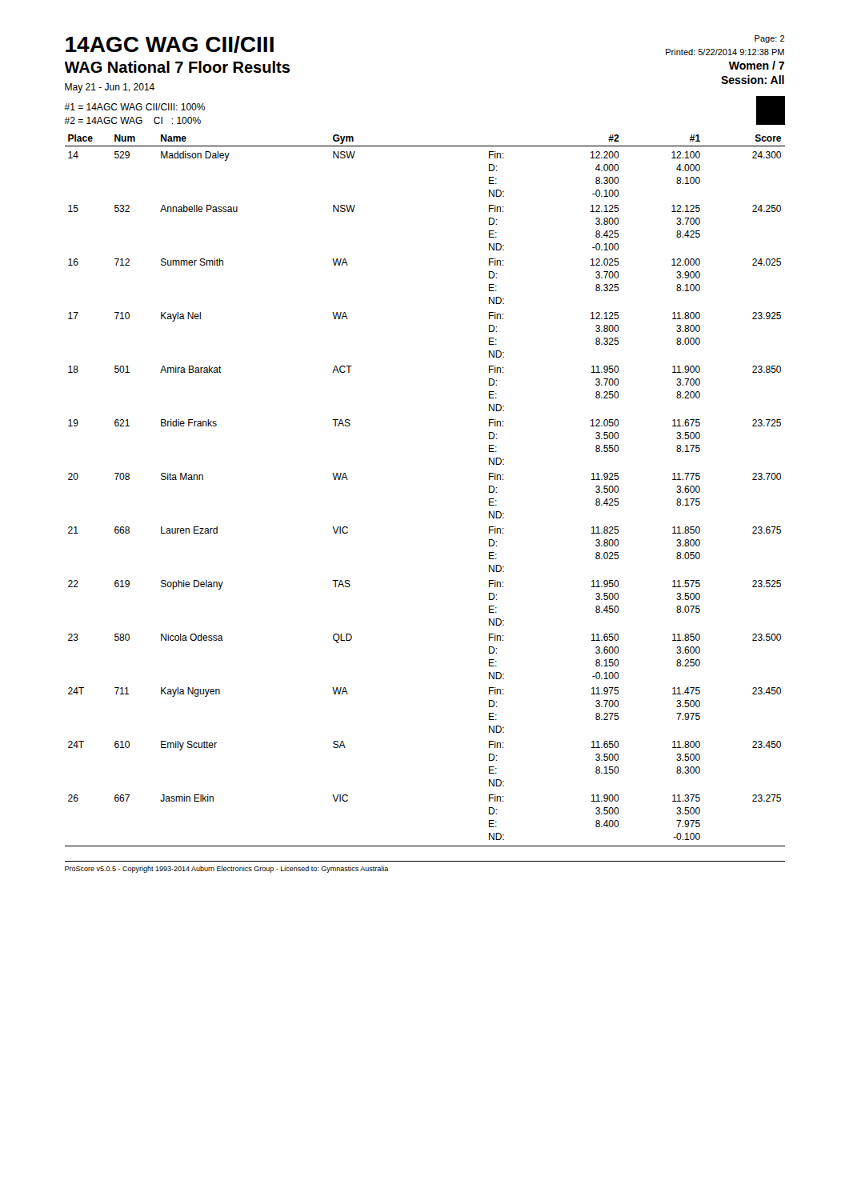Page: 2
Printed: 5/22/2014 9:12:38 PM
Women / 7
Session: All
14AGC WAG CII/CIII
WAG National 7 Floor Results
May 21 - Jun 1, 2014
#1 = 14AGC WAG CII/CIII: 100%
#2 = 14AGC WAG CI : 100%
| Place | Num | Name | Gym | | #2 | #1 | Score |
| --- | --- | --- | --- | --- | --- | --- | --- |
| 14 | 529 | Maddison Daley | NSW | Fin: | 12.200 | 12.100 | 24.300 |
| | | | | D: | 4.000 | 4.000 | |
| | | | | E: | 8.300 | 8.100 | |
| | | | | ND: | -0.100 | | |
| 15 | 532 | Annabelle Passau | NSW | Fin: | 12.125 | 12.125 | 24.250 |
| | | | | D: | 3.800 | 3.700 | |
| | | | | E: | 8.425 | 8.425 | |
| | | | | ND: | -0.100 | | |
| 16 | 712 | Summer Smith | WA | Fin: | 12.025 | 12.000 | 24.025 |
| | | | | D: | 3.700 | 3.900 | |
| | | | | E: | 8.325 | 8.100 | |
| | | | | ND: | | | |
| 17 | 710 | Kayla Nel | WA | Fin: | 12.125 | 11.800 | 23.925 |
| | | | | D: | 3.800 | 3.800 | |
| | | | | E: | 8.325 | 8.000 | |
| | | | | ND: | | | |
| 18 | 501 | Amira Barakat | ACT | Fin: | 11.950 | 11.900 | 23.850 |
| | | | | D: | 3.700 | 3.700 | |
| | | | | E: | 8.250 | 8.200 | |
| | | | | ND: | | | |
| 19 | 621 | Bridie Franks | TAS | Fin: | 12.050 | 11.675 | 23.725 |
| | | | | D: | 3.500 | 3.500 | |
| | | | | E: | 8.550 | 8.175 | |
| | | | | ND: | | | |
| 20 | 708 | Sita Mann | WA | Fin: | 11.925 | 11.775 | 23.700 |
| | | | | D: | 3.500 | 3.600 | |
| | | | | E: | 8.425 | 8.175 | |
| | | | | ND: | | | |
| 21 | 668 | Lauren Ezard | VIC | Fin: | 11.825 | 11.850 | 23.675 |
| | | | | D: | 3.800 | 3.800 | |
| | | | | E: | 8.025 | 8.050 | |
| | | | | ND: | | | |
| 22 | 619 | Sophie Delany | TAS | Fin: | 11.950 | 11.575 | 23.525 |
| | | | | D: | 3.500 | 3.500 | |
| | | | | E: | 8.450 | 8.075 | |
| | | | | ND: | | | |
| 23 | 580 | Nicola Odessa | QLD | Fin: | 11.650 | 11.850 | 23.500 |
| | | | | D: | 3.600 | 3.600 | |
| | | | | E: | 8.150 | 8.250 | |
| | | | | ND: | -0.100 | | |
| 24T | 711 | Kayla Nguyen | WA | Fin: | 11.975 | 11.475 | 23.450 |
| | | | | D: | 3.700 | 3.500 | |
| | | | | E: | 8.275 | 7.975 | |
| | | | | ND: | | | |
| 24T | 610 | Emily Scutter | SA | Fin: | 11.650 | 11.800 | 23.450 |
| | | | | D: | 3.500 | 3.500 | |
| | | | | E: | 8.150 | 8.300 | |
| | | | | ND: | | | |
| 26 | 667 | Jasmin Elkin | VIC | Fin: | 11.900 | 11.375 | 23.275 |
| | | | | D: | 3.500 | 3.500 | |
| | | | | E: | 8.400 | 7.975 | |
| | | | | ND: | | -0.100 | |
ProScore v5.0.5 - Copyright 1993-2014 Auburn Electronics Group - Licensed to: Gymnastics Australia